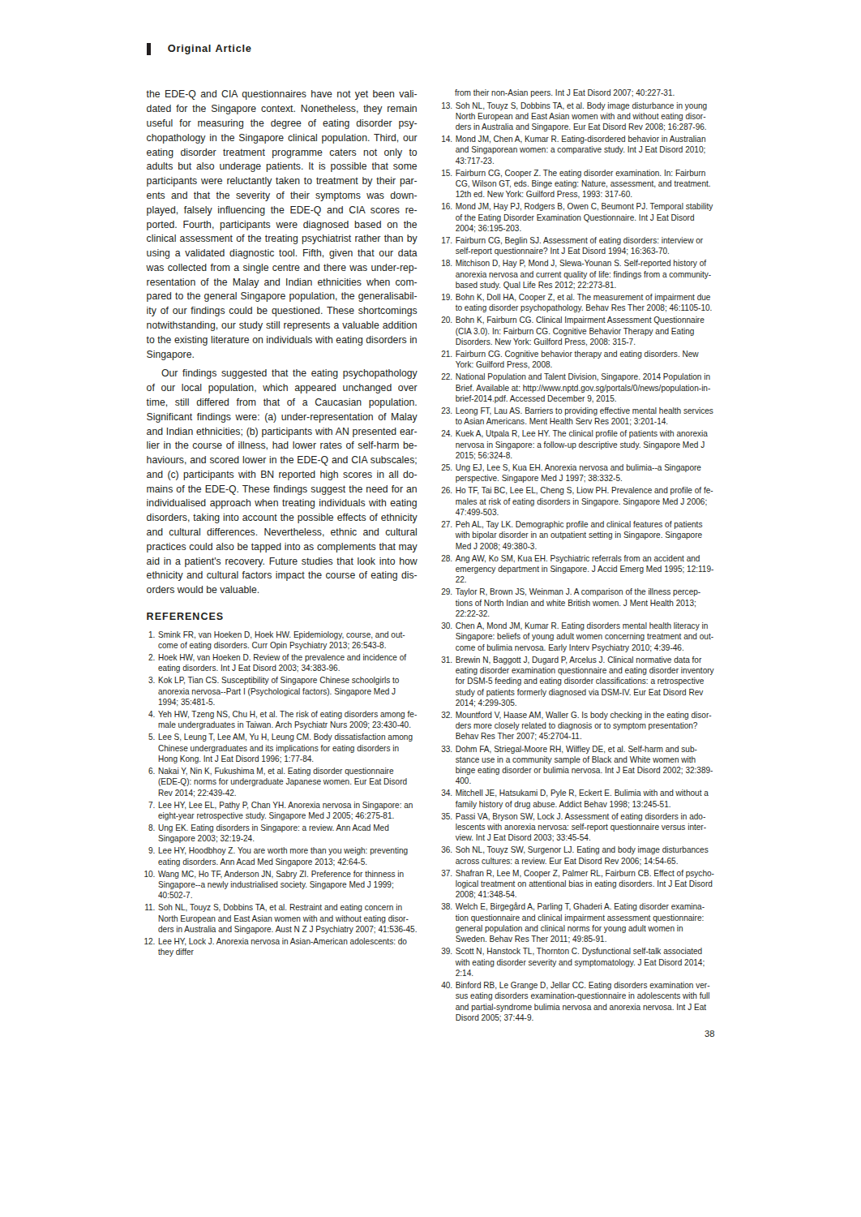Original Article
the EDE-Q and CIA questionnaires have not yet been validated for the Singapore context. Nonetheless, they remain useful for measuring the degree of eating disorder psychopathology in the Singapore clinical population. Third, our eating disorder treatment programme caters not only to adults but also underage patients. It is possible that some participants were reluctantly taken to treatment by their parents and that the severity of their symptoms was downplayed, falsely influencing the EDE-Q and CIA scores reported. Fourth, participants were diagnosed based on the clinical assessment of the treating psychiatrist rather than by using a validated diagnostic tool. Fifth, given that our data was collected from a single centre and there was under-representation of the Malay and Indian ethnicities when compared to the general Singapore population, the generalisability of our findings could be questioned. These shortcomings notwithstanding, our study still represents a valuable addition to the existing literature on individuals with eating disorders in Singapore.
Our findings suggested that the eating psychopathology of our local population, which appeared unchanged over time, still differed from that of a Caucasian population. Significant findings were: (a) under-representation of Malay and Indian ethnicities; (b) participants with AN presented earlier in the course of illness, had lower rates of self-harm behaviours, and scored lower in the EDE-Q and CIA subscales; and (c) participants with BN reported high scores in all domains of the EDE-Q. These findings suggest the need for an individualised approach when treating individuals with eating disorders, taking into account the possible effects of ethnicity and cultural differences. Nevertheless, ethnic and cultural practices could also be tapped into as complements that may aid in a patient's recovery. Future studies that look into how ethnicity and cultural factors impact the course of eating disorders would be valuable.
REFERENCES
Smink FR, van Hoeken D, Hoek HW. Epidemiology, course, and outcome of eating disorders. Curr Opin Psychiatry 2013; 26:543-8.
Hoek HW, van Hoeken D. Review of the prevalence and incidence of eating disorders. Int J Eat Disord 2003; 34:383-96.
Kok LP, Tian CS. Susceptibility of Singapore Chinese schoolgirls to anorexia nervosa--Part I (Psychological factors). Singapore Med J 1994; 35:481-5.
Yeh HW, Tzeng NS, Chu H, et al. The risk of eating disorders among female undergraduates in Taiwan. Arch Psychiatr Nurs 2009; 23:430-40.
Lee S, Leung T, Lee AM, Yu H, Leung CM. Body dissatisfaction among Chinese undergraduates and its implications for eating disorders in Hong Kong. Int J Eat Disord 1996; 1:77-84.
Nakai Y, Nin K, Fukushima M, et al. Eating disorder questionnaire (EDE-Q): norms for undergraduate Japanese women. Eur Eat Disord Rev 2014; 22:439-42.
Lee HY, Lee EL, Pathy P, Chan YH. Anorexia nervosa in Singapore: an eight-year retrospective study. Singapore Med J 2005; 46:275-81.
Ung EK. Eating disorders in Singapore: a review. Ann Acad Med Singapore 2003; 32:19-24.
Lee HY, Hoodbhoy Z. You are worth more than you weigh: preventing eating disorders. Ann Acad Med Singapore 2013; 42:64-5.
Wang MC, Ho TF, Anderson JN, Sabry ZI. Preference for thinness in Singapore--a newly industrialised society. Singapore Med J 1999; 40:502-7.
Soh NL, Touyz S, Dobbins TA, et al. Restraint and eating concern in North European and East Asian women with and without eating disorders in Australia and Singapore. Aust N Z J Psychiatry 2007; 41:536-45.
Lee HY, Lock J. Anorexia nervosa in Asian-American adolescents: do they differ
from their non-Asian peers. Int J Eat Disord 2007; 40:227-31.
Soh NL, Touyz S, Dobbins TA, et al. Body image disturbance in young North European and East Asian women with and without eating disorders in Australia and Singapore. Eur Eat Disord Rev 2008; 16:287-96.
Mond JM, Chen A, Kumar R. Eating-disordered behavior in Australian and Singaporean women: a comparative study. Int J Eat Disord 2010; 43:717-23.
Fairburn CG, Cooper Z. The eating disorder examination. In: Fairburn CG, Wilson GT, eds. Binge eating: Nature, assessment, and treatment. 12th ed. New York: Guilford Press, 1993: 317-60.
Mond JM, Hay PJ, Rodgers B, Owen C, Beumont PJ. Temporal stability of the Eating Disorder Examination Questionnaire. Int J Eat Disord 2004; 36:195-203.
Fairburn CG, Beglin SJ. Assessment of eating disorders: interview or self-report questionnaire? Int J Eat Disord 1994; 16:363-70.
Mitchison D, Hay P, Mond J, Slewa-Younan S. Self-reported history of anorexia nervosa and current quality of life: findings from a community-based study. Qual Life Res 2012; 22:273-81.
Bohn K, Doll HA, Cooper Z, et al. The measurement of impairment due to eating disorder psychopathology. Behav Res Ther 2008; 46:1105-10.
Bohn K, Fairburn CG. Clinical Impairment Assessment Questionnaire (CIA 3.0). In: Fairburn CG. Cognitive Behavior Therapy and Eating Disorders. New York: Guilford Press, 2008: 315-7.
Fairburn CG. Cognitive behavior therapy and eating disorders. New York: Guilford Press, 2008.
National Population and Talent Division, Singapore. 2014 Population in Brief. Available at: http://www.nptd.gov.sg/portals/0/news/population-in-brief-2014.pdf. Accessed December 9, 2015.
Leong FT, Lau AS. Barriers to providing effective mental health services to Asian Americans. Ment Health Serv Res 2001; 3:201-14.
Kuek A, Utpala R, Lee HY. The clinical profile of patients with anorexia nervosa in Singapore: a follow-up descriptive study. Singapore Med J 2015; 56:324-8.
Ung EJ, Lee S, Kua EH. Anorexia nervosa and bulimia--a Singapore perspective. Singapore Med J 1997; 38:332-5.
Ho TF, Tai BC, Lee EL, Cheng S, Liow PH. Prevalence and profile of females at risk of eating disorders in Singapore. Singapore Med J 2006; 47:499-503.
Peh AL, Tay LK. Demographic profile and clinical features of patients with bipolar disorder in an outpatient setting in Singapore. Singapore Med J 2008; 49:380-3.
Ang AW, Ko SM, Kua EH. Psychiatric referrals from an accident and emergency department in Singapore. J Accid Emerg Med 1995; 12:119-22.
Taylor R, Brown JS, Weinman J. A comparison of the illness perceptions of North Indian and white British women. J Ment Health 2013; 22:22-32.
Chen A, Mond JM, Kumar R. Eating disorders mental health literacy in Singapore: beliefs of young adult women concerning treatment and outcome of bulimia nervosa. Early Interv Psychiatry 2010; 4:39-46.
Brewin N, Baggott J, Dugard P, Arcelus J. Clinical normative data for eating disorder examination questionnaire and eating disorder inventory for DSM-5 feeding and eating disorder classifications: a retrospective study of patients formerly diagnosed via DSM-IV. Eur Eat Disord Rev 2014; 4:299-305.
Mountford V, Haase AM, Waller G. Is body checking in the eating disorders more closely related to diagnosis or to symptom presentation? Behav Res Ther 2007; 45:2704-11.
Dohm FA, Striegal-Moore RH, Wilfley DE, et al. Self-harm and substance use in a community sample of Black and White women with binge eating disorder or bulimia nervosa. Int J Eat Disord 2002; 32:389-400.
Mitchell JE, Hatsukami D, Pyle R, Eckert E. Bulimia with and without a family history of drug abuse. Addict Behav 1998; 13:245-51.
Passi VA, Bryson SW, Lock J. Assessment of eating disorders in adolescents with anorexia nervosa: self-report questionnaire versus interview. Int J Eat Disord 2003; 33:45-54.
Soh NL, Touyz SW, Surgenor LJ. Eating and body image disturbances across cultures: a review. Eur Eat Disord Rev 2006; 14:54-65.
Shafran R, Lee M, Cooper Z, Palmer RL, Fairburn CB. Effect of psychological treatment on attentional bias in eating disorders. Int J Eat Disord 2008; 41:348-54.
Welch E, Birgegård A, Parling T, Ghaderi A. Eating disorder examination questionnaire and clinical impairment assessment questionnaire: general population and clinical norms for young adult women in Sweden. Behav Res Ther 2011; 49:85-91.
Scott N, Hanstock TL, Thornton C. Dysfunctional self-talk associated with eating disorder severity and symptomatology. J Eat Disord 2014; 2:14.
Binford RB, Le Grange D, Jellar CC. Eating disorders examination versus eating disorders examination-questionnaire in adolescents with full and partial-syndrome bulimia nervosa and anorexia nervosa. Int J Eat Disord 2005; 37:44-9.
38